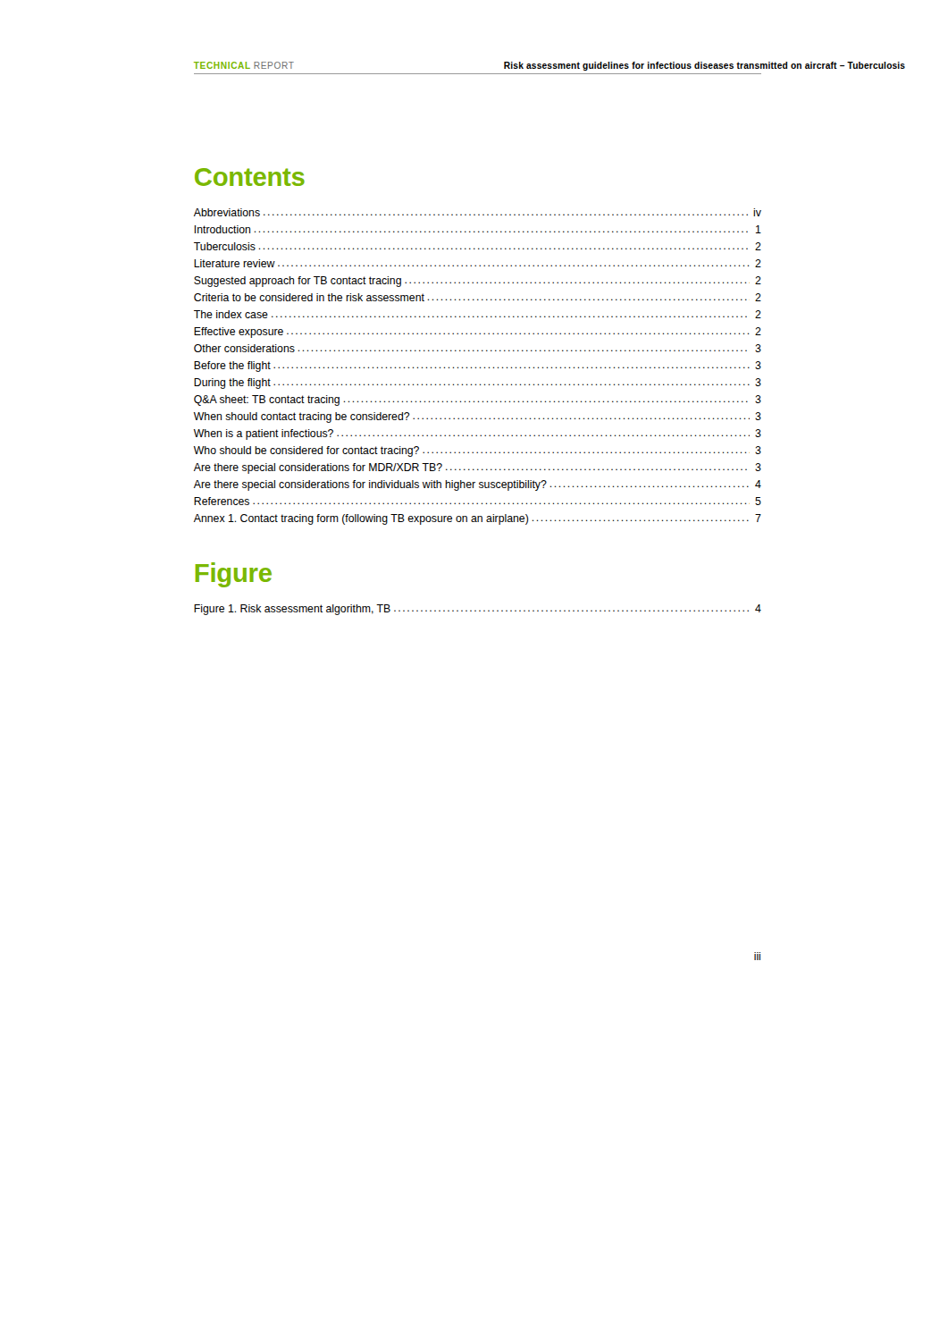TECHNICAL REPORT
Risk assessment guidelines for infectious diseases transmitted on aircraft – Tuberculosis
Contents
Abbreviations ........................................................................................................................................... iv
Introduction ............................................................................................................................................. 1
Tuberculosis ............................................................................................................................................. 2
Literature review ................................................................................................................................... 2
Suggested approach for TB contact tracing ............................................................................................. 2
Criteria to be considered in the risk assessment ....................................................................................... 2
The index case ................................................................................................................................. 2
Effective exposure .......................................................................................................................... 2
Other considerations ............................................................................................................................. 3
Before the flight ............................................................................................................................... 3
During the flight ............................................................................................................................... 3
Q&A sheet: TB contact tracing ............................................................................................................. 3
When should contact tracing be considered? ......................................................................................... 3
When is a patient infectious? ............................................................................................................. 3
Who should be considered for contact tracing? ....................................................................................... 3
Are there special considerations for MDR/XDR TB? .............................................................................. 3
Are there special considerations for individuals with higher susceptibility? ................................................. 4
References .............................................................................................................................................. 5
Annex 1. Contact tracing form (following TB exposure on an airplane) ............................................................... 7
Figure
Figure 1. Risk assessment algorithm, TB ......................................................................................................... 4
iii